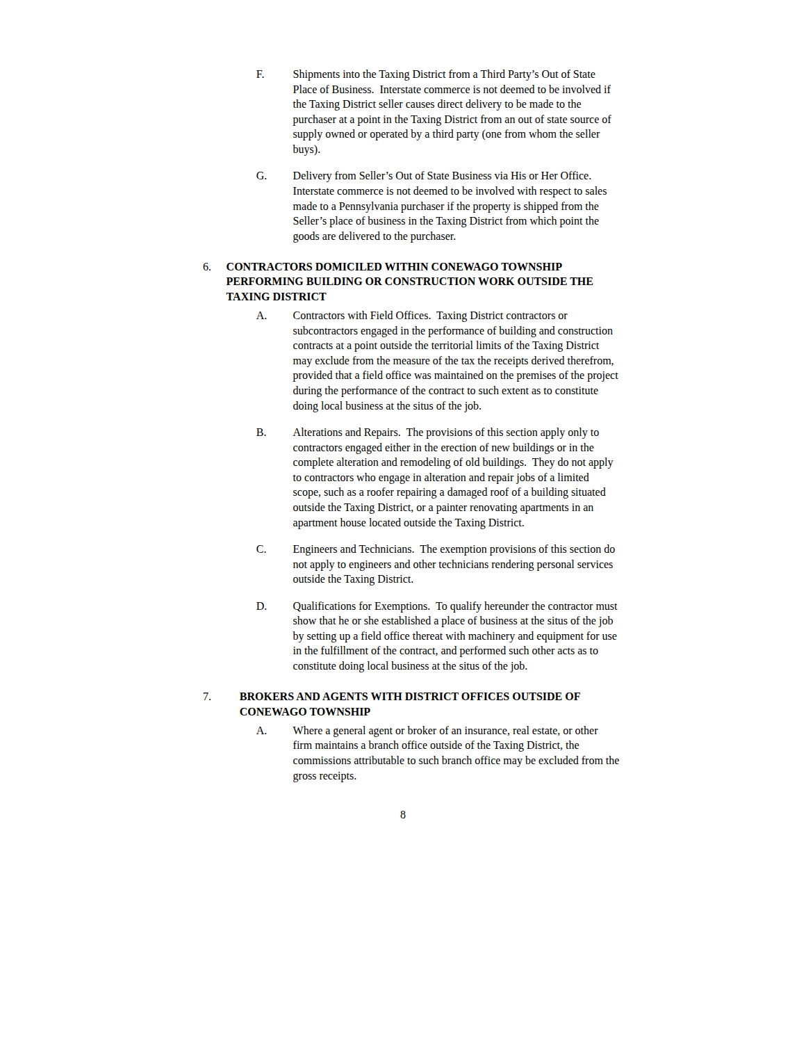F.
Shipments into the Taxing District from a Third Party’s Out of State Place of Business. Interstate commerce is not deemed to be involved if the Taxing District seller causes direct delivery to be made to the purchaser at a point in the Taxing District from an out of state source of supply owned or operated by a third party (one from whom the seller buys).
G.
Delivery from Seller’s Out of State Business via His or Her Office. Interstate commerce is not deemed to be involved with respect to sales made to a Pennsylvania purchaser if the property is shipped from the Seller’s place of business in the Taxing District from which point the goods are delivered to the purchaser.
6.
Contractors Domiciled Within Conewago Township Performing Building or Construction Work Outside the Taxing District
A.
Contractors with Field Offices. Taxing District contractors or subcontractors engaged in the performance of building and construction contracts at a point outside the territorial limits of the Taxing District may exclude from the measure of the tax the receipts derived therefrom, provided that a field office was maintained on the premises of the project during the performance of the contract to such extent as to constitute doing local business at the situs of the job.
B.
Alterations and Repairs. The provisions of this section apply only to contractors engaged either in the erection of new buildings or in the complete alteration and remodeling of old buildings. They do not apply to contractors who engage in alteration and repair jobs of a limited scope, such as a roofer repairing a damaged roof of a building situated outside the Taxing District, or a painter renovating apartments in an apartment house located outside the Taxing District.
C.
Engineers and Technicians. The exemption provisions of this section do not apply to engineers and other technicians rendering personal services outside the Taxing District.
D.
Qualifications for Exemptions. To qualify hereunder the contractor must show that he or she established a place of business at the situs of the job by setting up a field office thereat with machinery and equipment for use in the fulfillment of the contract, and performed such other acts as to constitute doing local business at the situs of the job.
7.
Brokers and Agents with District Offices Outside of Conewago Township
A.
Where a general agent or broker of an insurance, real estate, or other firm maintains a branch office outside of the Taxing District, the commissions attributable to such branch office may be excluded from the gross receipts.
8